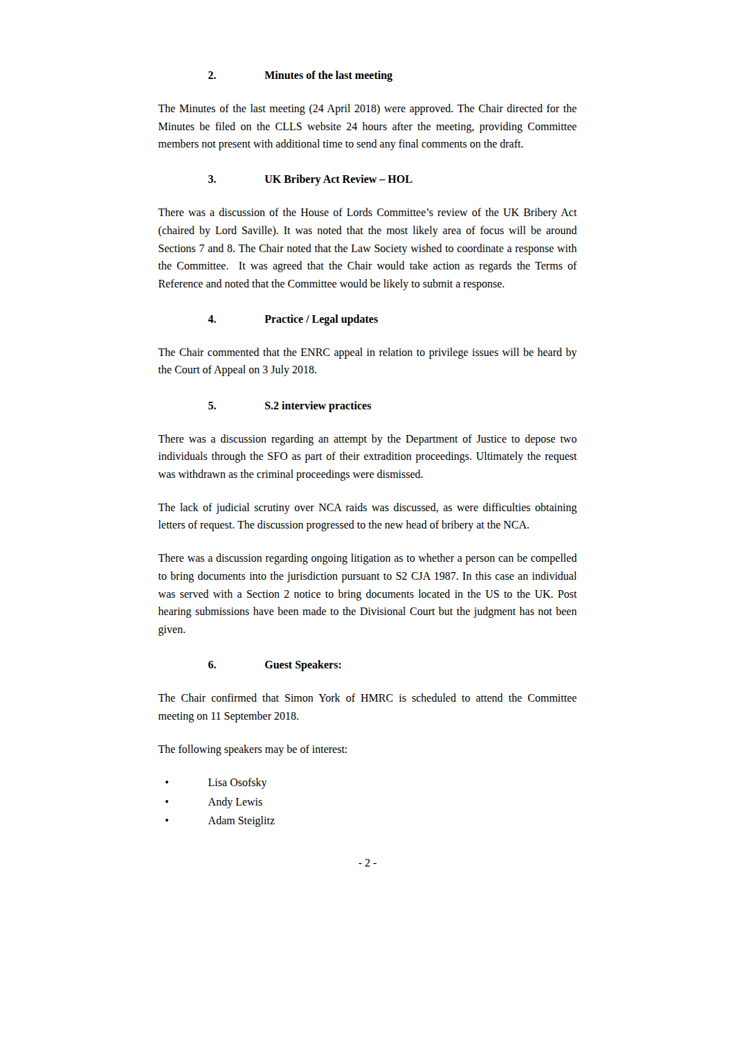2. Minutes of the last meeting
The Minutes of the last meeting (24 April 2018) were approved. The Chair directed for the Minutes be filed on the CLLS website 24 hours after the meeting, providing Committee members not present with additional time to send any final comments on the draft.
3. UK Bribery Act Review – HOL
There was a discussion of the House of Lords Committee’s review of the UK Bribery Act (chaired by Lord Saville). It was noted that the most likely area of focus will be around Sections 7 and 8. The Chair noted that the Law Society wished to coordinate a response with the Committee. It was agreed that the Chair would take action as regards the Terms of Reference and noted that the Committee would be likely to submit a response.
4. Practice / Legal updates
The Chair commented that the ENRC appeal in relation to privilege issues will be heard by the Court of Appeal on 3 July 2018.
5. S.2 interview practices
There was a discussion regarding an attempt by the Department of Justice to depose two individuals through the SFO as part of their extradition proceedings. Ultimately the request was withdrawn as the criminal proceedings were dismissed.
The lack of judicial scrutiny over NCA raids was discussed, as were difficulties obtaining letters of request. The discussion progressed to the new head of bribery at the NCA.
There was a discussion regarding ongoing litigation as to whether a person can be compelled to bring documents into the jurisdiction pursuant to S2 CJA 1987. In this case an individual was served with a Section 2 notice to bring documents located in the US to the UK. Post hearing submissions have been made to the Divisional Court but the judgment has not been given.
6. Guest Speakers:
The Chair confirmed that Simon York of HMRC is scheduled to attend the Committee meeting on 11 September 2018.
The following speakers may be of interest:
Lisa Osofsky
Andy Lewis
Adam Steiglitz
- 2 -